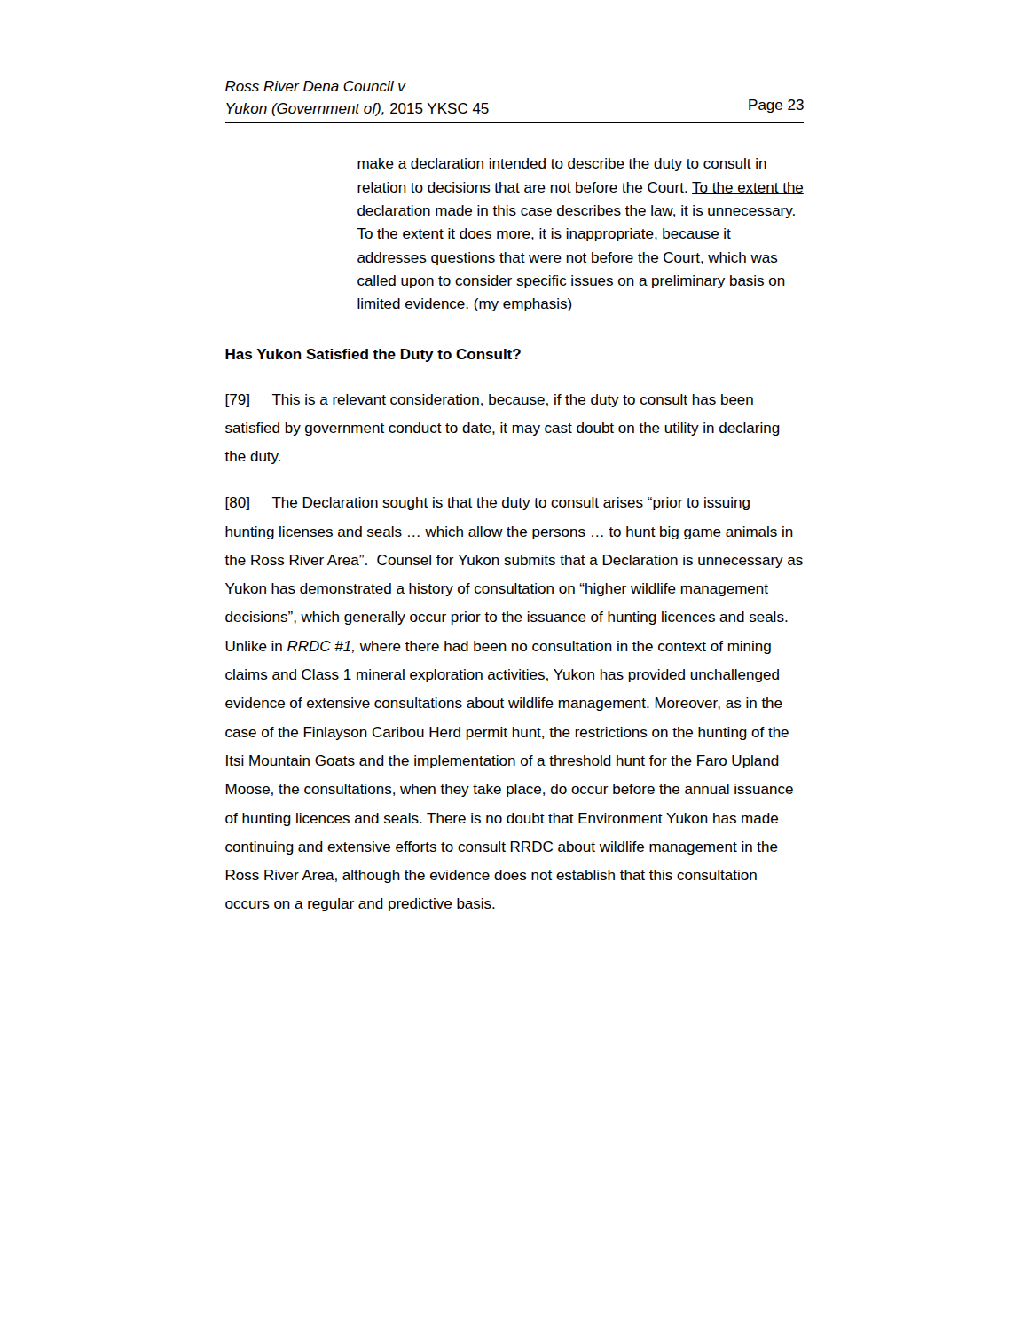Ross River Dena Council v
Yukon (Government of), 2015 YKSC 45
Page 23
make a declaration intended to describe the duty to consult in relation to decisions that are not before the Court. To the extent the declaration made in this case describes the law, it is unnecessary. To the extent it does more, it is inappropriate, because it addresses questions that were not before the Court, which was called upon to consider specific issues on a preliminary basis on limited evidence. (my emphasis)
Has Yukon Satisfied the Duty to Consult?
[79] This is a relevant consideration, because, if the duty to consult has been satisfied by government conduct to date, it may cast doubt on the utility in declaring the duty.
[80] The Declaration sought is that the duty to consult arises “prior to issuing hunting licenses and seals … which allow the persons … to hunt big game animals in the Ross River Area”. Counsel for Yukon submits that a Declaration is unnecessary as Yukon has demonstrated a history of consultation on “higher wildlife management decisions”, which generally occur prior to the issuance of hunting licences and seals. Unlike in RRDC #1, where there had been no consultation in the context of mining claims and Class 1 mineral exploration activities, Yukon has provided unchallenged evidence of extensive consultations about wildlife management. Moreover, as in the case of the Finlayson Caribou Herd permit hunt, the restrictions on the hunting of the Itsi Mountain Goats and the implementation of a threshold hunt for the Faro Upland Moose, the consultations, when they take place, do occur before the annual issuance of hunting licences and seals. There is no doubt that Environment Yukon has made continuing and extensive efforts to consult RRDC about wildlife management in the Ross River Area, although the evidence does not establish that this consultation occurs on a regular and predictive basis.